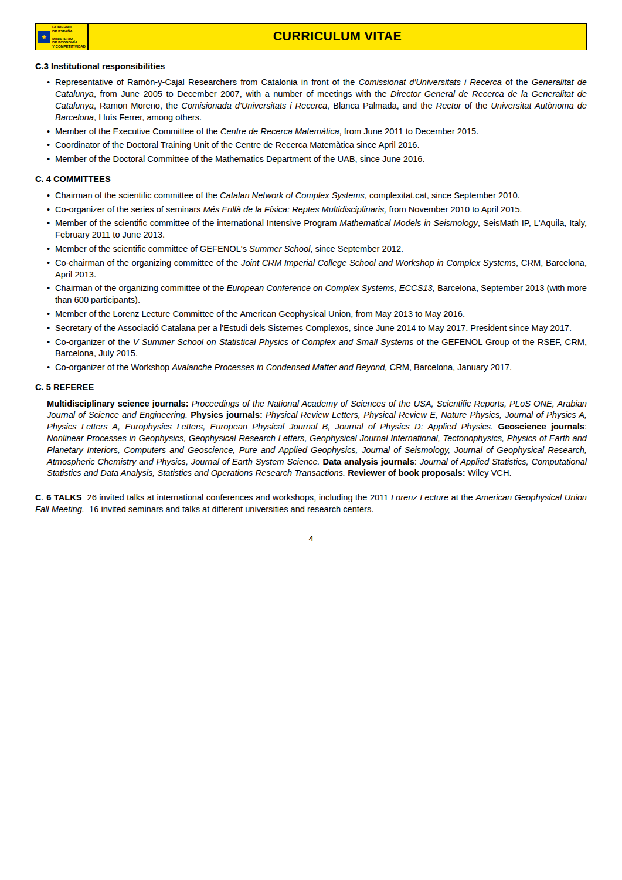★
GOBIERNO
DE ESPAÑA
MINISTERIO
DE ECONOMÍA
Y COMPETITIVIDAD
CURRICULUM VITAE
C.3 Institutional responsibilities
Representative of Ramón-y-Cajal Researchers from Catalonia in front of the Comissionat d'Universitats i Recerca of the Generalitat de Catalunya, from June 2005 to December 2007, with a number of meetings with the Director General de Recerca de la Generalitat de Catalunya, Ramon Moreno, the Comisionada d'Universitats i Recerca, Blanca Palmada, and the Rector of the Universitat Autònoma de Barcelona, Lluís Ferrer, among others.
Member of the Executive Committee of the Centre de Recerca Matemàtica, from June 2011 to December 2015.
Coordinator of the Doctoral Training Unit of the Centre de Recerca Matemàtica since April 2016.
Member of the Doctoral Committee of the Mathematics Department of the UAB, since June 2016.
C. 4 COMMITTEES
Chairman of the scientific committee of the Catalan Network of Complex Systems, complexitat.cat, since September 2010.
Co-organizer of the series of seminars Més Enllà de la Física: Reptes Multidisciplinaris, from November 2010 to April 2015.
Member of the scientific committee of the international Intensive Program Mathematical Models in Seismology, SeisMath IP, L'Aquila, Italy, February 2011 to June 2013.
Member of the scientific committee of GEFENOL's Summer School, since September 2012.
Co-chairman of the organizing committee of the Joint CRM Imperial College School and Workshop in Complex Systems, CRM, Barcelona, April 2013.
Chairman of the organizing committee of the European Conference on Complex Systems, ECCS13, Barcelona, September 2013 (with more than 600 participants).
Member of the Lorenz Lecture Committee of the American Geophysical Union, from May 2013 to May 2016.
Secretary of the Associació Catalana per a l'Estudi dels Sistemes Complexos, since June 2014 to May 2017. President since May 2017.
Co-organizer of the V Summer School on Statistical Physics of Complex and Small Systems of the GEFENOL Group of the RSEF, CRM, Barcelona, July 2015.
Co-organizer of the Workshop Avalanche Processes in Condensed Matter and Beyond, CRM, Barcelona, January 2017.
C. 5 REFEREE
Multidisciplinary science journals: Proceedings of the National Academy of Sciences of the USA, Scientific Reports, PLoS ONE, Arabian Journal of Science and Engineering. Physics journals: Physical Review Letters, Physical Review E, Nature Physics, Journal of Physics A, Physics Letters A, Europhysics Letters, European Physical Journal B, Journal of Physics D: Applied Physics. Geoscience journals: Nonlinear Processes in Geophysics, Geophysical Research Letters, Geophysical Journal International, Tectonophysics, Physics of Earth and Planetary Interiors, Computers and Geoscience, Pure and Applied Geophysics, Journal of Seismology, Journal of Geophysical Research, Atmospheric Chemistry and Physics, Journal of Earth System Science. Data analysis journals: Journal of Applied Statistics, Computational Statistics and Data Analysis, Statistics and Operations Research Transactions. Reviewer of book proposals: Wiley VCH.
C. 6 TALKS 26 invited talks at international conferences and workshops, including the 2011 Lorenz Lecture at the American Geophysical Union Fall Meeting. 16 invited seminars and talks at different universities and research centers.
4